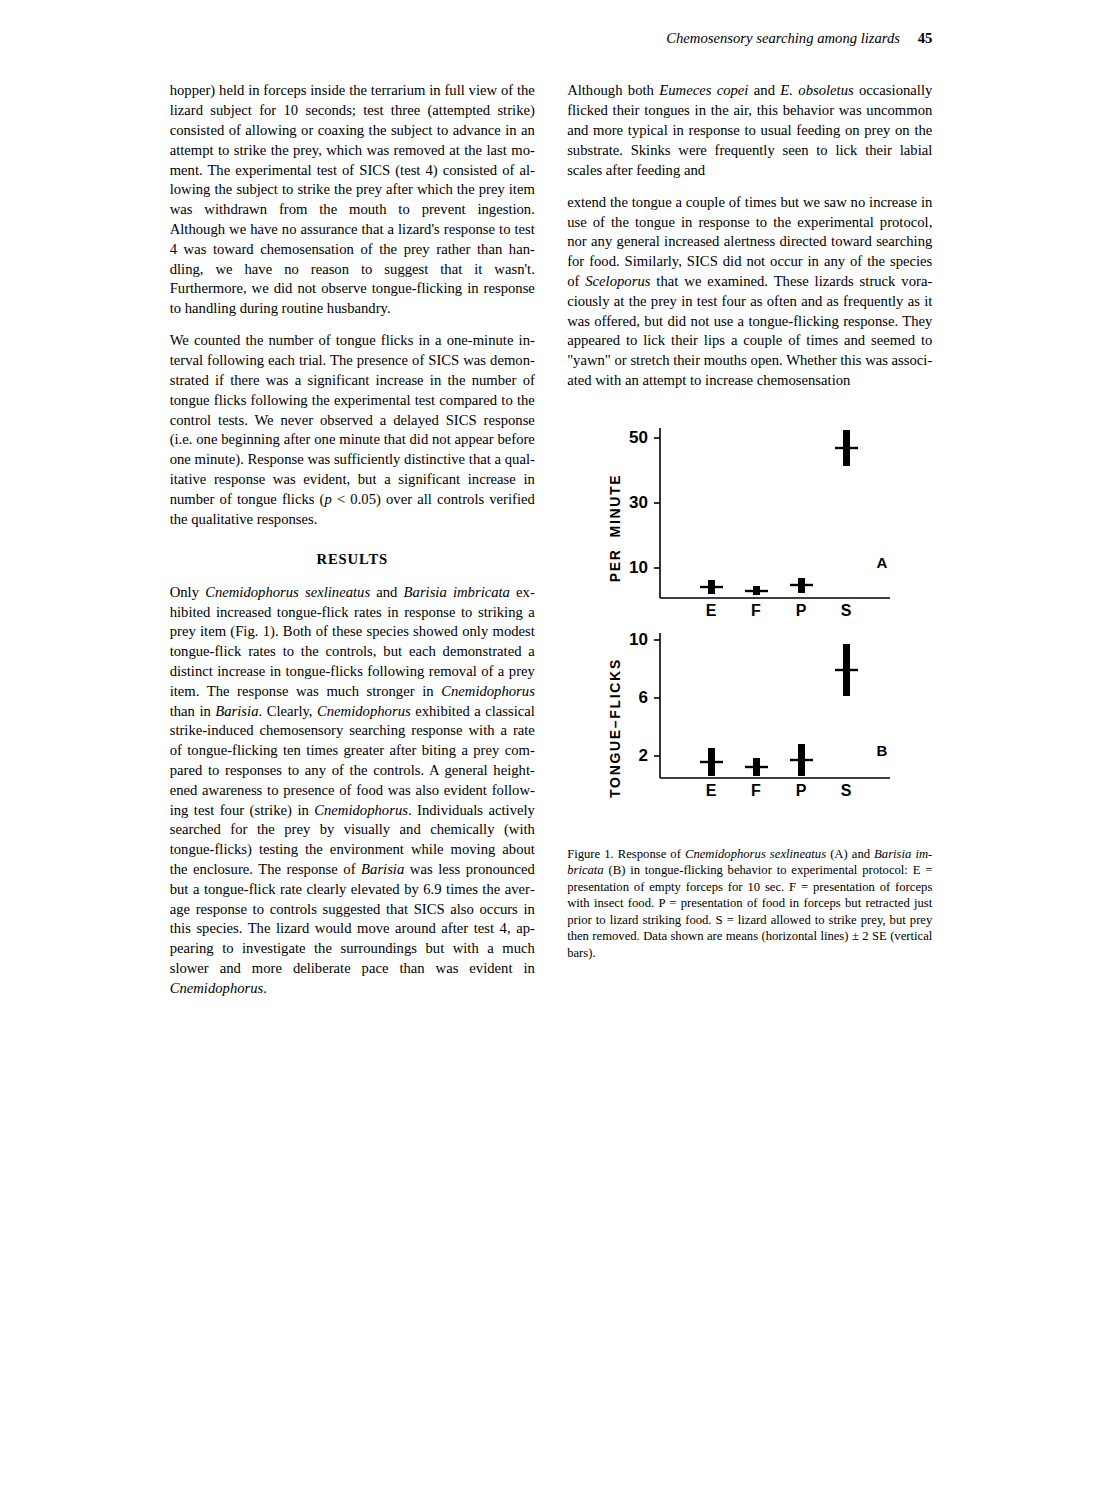Chemosensory searching among lizards 45
hopper) held in forceps inside the terrarium in full view of the lizard subject for 10 seconds; test three (attempted strike) consisted of allowing or coaxing the subject to advance in an attempt to strike the prey, which was removed at the last moment. The experimental test of SICS (test 4) consisted of allowing the subject to strike the prey after which the prey item was withdrawn from the mouth to prevent ingestion. Although we have no assurance that a lizard's response to test 4 was toward chemosensation of the prey rather than handling, we have no reason to suggest that it wasn't. Furthermore, we did not observe tongue-flicking in response to handling during routine husbandry.
We counted the number of tongue flicks in a one-minute interval following each trial. The presence of SICS was demonstrated if there was a significant increase in the number of tongue flicks following the experimental test compared to the control tests. We never observed a delayed SICS response (i.e. one beginning after one minute that did not appear before one minute). Response was sufficiently distinctive that a qualitative response was evident, but a significant increase in number of tongue flicks (p < 0.05) over all controls verified the qualitative responses.
Results
Only Cnemidophorus sexlineatus and Barisia imbricata exhibited increased tongue-flick rates in response to striking a prey item (Fig. 1). Both of these species showed only modest tongue-flick rates to the controls, but each demonstrated a distinct increase in tongue-flicks following removal of a prey item. The response was much stronger in Cnemidophorus than in Barisia. Clearly, Cnemidophorus exhibited a classical strike-induced chemosensory searching response with a rate of tongue-flicking ten times greater after biting a prey compared to responses to any of the controls. A general heightened awareness to presence of food was also evident following test four (strike) in Cnemidophorus. Individuals actively searched for the prey by visually and chemically (with tongue-flicks) testing the environment while moving about the enclosure. The response of Barisia was less pronounced but a tongue-flick rate clearly elevated by 6.9 times the average response to controls suggested that SICS also occurs in this species. The lizard would move around after test 4, appearing to investigate the surroundings but with a much slower and more deliberate pace than was evident in Cnemidophorus.
Although both Eumeces copei and E. obsoletus occasionally flicked their tongues in the air, this behavior was uncommon and more typical in response to usual feeding on prey on the substrate. Skinks were frequently seen to lick their labial scales after feeding and
extend the tongue a couple of times but we saw no increase in use of the tongue in response to the experimental protocol, nor any general increased alertness directed toward searching for food. Similarly, SICS did not occur in any of the species of Sceloporus that we examined. These lizards struck voraciously at the prey in test four as often and as frequently as it was offered, but did not use a tongue-flicking response. They appeared to lick their lips a couple of times and seemed to "yawn" or stretch their mouths open. Whether this was associated with an attempt to increase chemosensation
50 30 10 E F P S A 10 6 2 E F P S B PER MINUTE TONGUE–FLICKS
Figure 1. Response of Cnemidophorus sexlineatus (A) and Barisia imbricata (B) in tongue-flicking behavior to experimental protocol: E = presentation of empty forceps for 10 sec. F = presentation of forceps with insect food. P = presentation of food in forceps but retracted just prior to lizard striking food. S = lizard allowed to strike prey, but prey then removed. Data shown are means (horizontal lines) ± 2 SE (vertical bars).